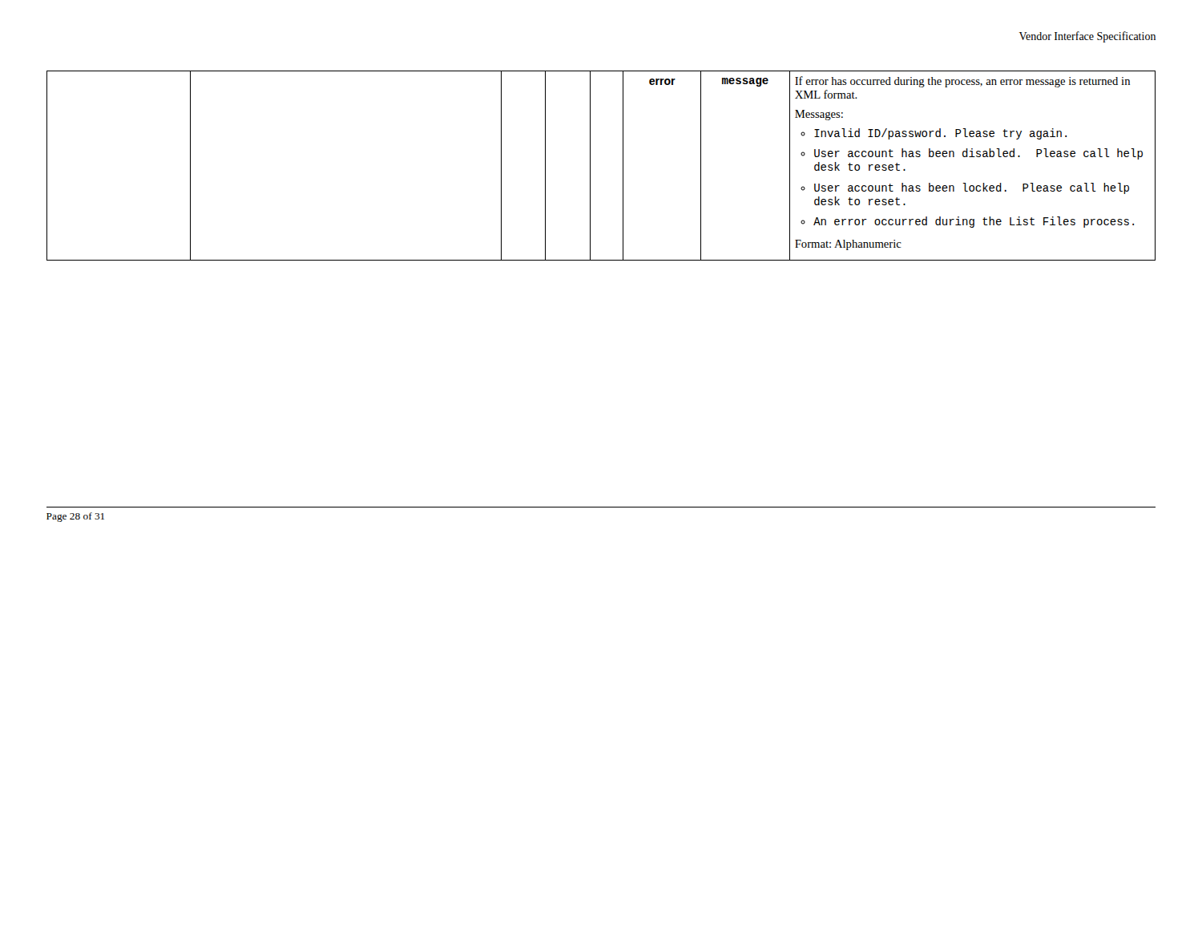Vendor Interface Specification
| | | | | | error | message | If error has occurred during the process, an error message is returned in XML format. Messages: Invalid ID/password. Please try again. User account has been disabled. Please call help desk to reset. User account has been locked. Please call help desk to reset. An error occurred during the List Files process. Format: Alphanumeric |
Page 28 of 31